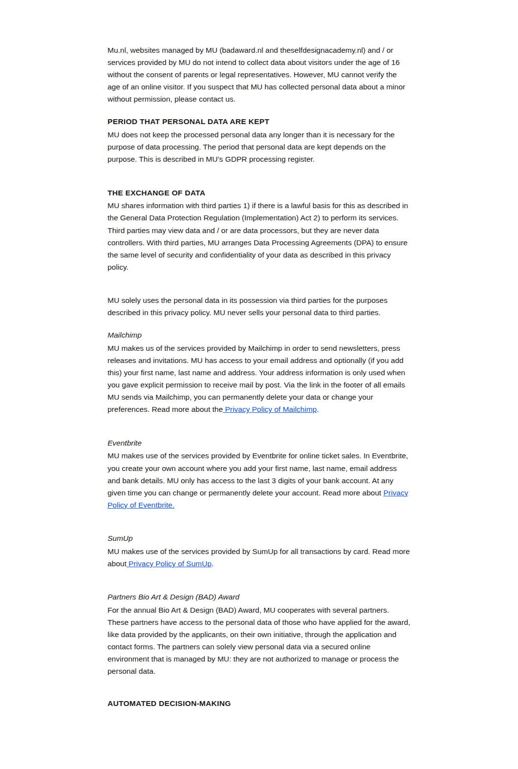Mu.nl, websites managed by MU (badaward.nl and theselfdesignacademy.nl) and / or services provided by MU do not intend to collect data about visitors under the age of 16 without the consent of parents or legal representatives. However, MU cannot verify the age of an online visitor. If you suspect that MU has collected personal data about a minor without permission, please contact us.
Period that personal data are kept
MU does not keep the processed personal data any longer than it is necessary for the purpose of data processing. The period that personal data are kept depends on the purpose. This is described in MU’s GDPR processing register.
The exchange of data
MU shares information with third parties 1) if there is a lawful basis for this as described in the General Data Protection Regulation (Implementation) Act 2) to perform its services. Third parties may view data and / or are data processors, but they are never data controllers. With third parties, MU arranges Data Processing Agreements (DPA) to ensure the same level of security and confidentiality of your data as described in this privacy policy.
MU solely uses the personal data in its possession via third parties for the purposes described in this privacy policy. MU never sells your personal data to third parties.
Mailchimp
MU makes us of the services provided by Mailchimp in order to send newsletters, press releases and invitations. MU has access to your email address and optionally (if you add this) your first name, last name and address. Your address information is only used when you gave explicit permission to receive mail by post. Via the link in the footer of all emails MU sends via Mailchimp, you can permanently delete your data or change your preferences. Read more about the Privacy Policy of Mailchimp.
Eventbrite
MU makes use of the services provided by Eventbrite for online ticket sales. In Eventbrite, you create your own account where you add your first name, last name, email address and bank details. MU only has access to the last 3 digits of your bank account. At any given time you can change or permanently delete your account. Read more about Privacy Policy of Eventbrite.
SumUp
MU makes use of the services provided by SumUp for all transactions by card. Read more about Privacy Policy of SumUp.
Partners Bio Art & Design (BAD) Award
For the annual Bio Art & Design (BAD) Award, MU cooperates with several partners. These partners have access to the personal data of those who have applied for the award, like data provided by the applicants, on their own initiative, through the application and contact forms. The partners can solely view personal data via a secured online environment that is managed by MU: they are not authorized to manage or process the personal data.
Automated decision-making